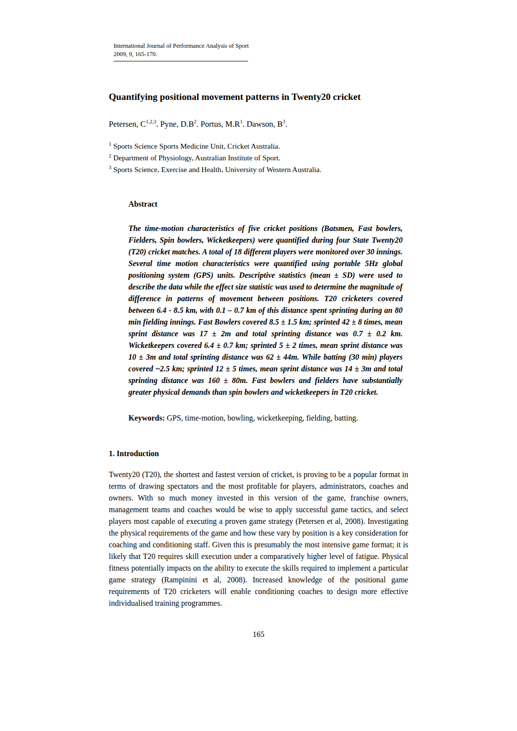International Journal of Performance Analysis of Sport
2009, 9, 165-170.
Quantifying positional movement patterns in Twenty20 cricket
Petersen, C1,2,3. Pyne, D.B2. Portus, M.R1. Dawson, B3.
1 Sports Science Sports Medicine Unit, Cricket Australia.
2 Department of Physiology, Australian Institute of Sport.
3 Sports Science, Exercise and Health, University of Western Australia.
Abstract
The time-motion characteristics of five cricket positions (Batsmen, Fast bowlers, Fielders, Spin bowlers, Wicketkeepers) were quantified during four State Twenty20 (T20) cricket matches. A total of 18 different players were monitored over 30 innings. Several time motion characteristics were quantified using portable 5Hz global positioning system (GPS) units. Descriptive statistics (mean ± SD) were used to describe the data while the effect size statistic was used to determine the magnitude of difference in patterns of movement between positions. T20 cricketers covered between 6.4 - 8.5 km, with 0.1 – 0.7 km of this distance spent sprinting during an 80 min fielding innings. Fast Bowlers covered 8.5 ± 1.5 km; sprinted 42 ± 8 times, mean sprint distance was 17 ± 2m and total sprinting distance was 0.7 ± 0.2 km. Wicketkeepers covered 6.4 ± 0.7 km; sprinted 5 ± 2 times, mean sprint distance was 10 ± 3m and total sprinting distance was 62 ± 44m. While batting (30 min) players covered ~2.5 km; sprinted 12 ± 5 times, mean sprint distance was 14 ± 3m and total sprinting distance was 160 ± 80m. Fast bowlers and fielders have substantially greater physical demands than spin bowlers and wicketkeepers in T20 cricket.
Keywords: GPS, time-motion, bowling, wicketkeeping, fielding, batting.
1. Introduction
Twenty20 (T20), the shortest and fastest version of cricket, is proving to be a popular format in terms of drawing spectators and the most profitable for players, administrators, coaches and owners. With so much money invested in this version of the game, franchise owners, management teams and coaches would be wise to apply successful game tactics, and select players most capable of executing a proven game strategy (Petersen et al, 2008). Investigating the physical requirements of the game and how these vary by position is a key consideration for coaching and conditioning staff. Given this is presumably the most intensive game format; it is likely that T20 requires skill execution under a comparatively higher level of fatigue. Physical fitness potentially impacts on the ability to execute the skills required to implement a particular game strategy (Rampinini et al, 2008). Increased knowledge of the positional game requirements of T20 cricketers will enable conditioning coaches to design more effective individualised training programmes.
165